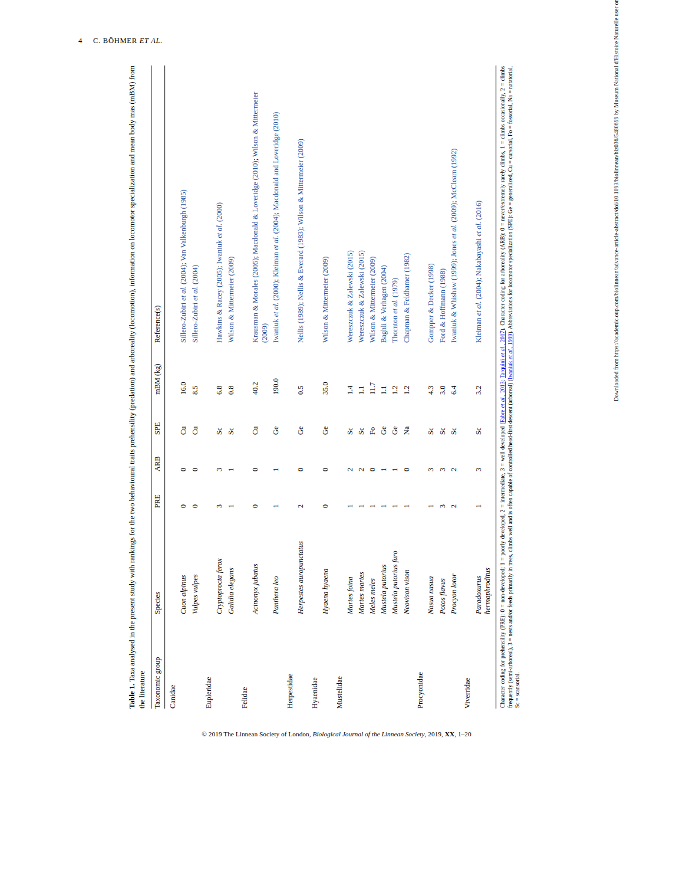4 C. BÖHMER ET AL.
Downloaded from https://academic.oup.com/biolinnean/advance-article-abstract/doi/10.1093/biolinnean/blz036/5480699 by Museum National d'Histoire Naturelle user on 04 May 2019
Table 1. Taxa analysed in the present study with rankings for the two behavioural traits prehensility (predation) and arboreality (locomotion), information on locomotor specialization and mean body mas (mBM) from the literature
| Taxonomic group | Species | PRE | ARB | SPE | mBM (kg) | Reference(s) |
| --- | --- | --- | --- | --- | --- | --- |
| Canidae | | | | | | |
| | Cuon alpinus | 0 | 0 | Cu | 16.0 | Sillero-Zubiri et al. (2004) ; Van Valkenburgh (1985) |
| | Vulpes vulpes | 0 | 0 | Cu | 8.5 | Sillero-Zubiri et al. (2004) |
| Eupleridae | | | | | | |
| | Cryptoprocta ferox | 3 | 3 | Sc | 6.8 | Hawkins & Racey (2005) ; Iwaniuk et al. (2000) |
| | Galidia elegans | 1 | 1 | Sc | 0.8 | Wilson & Mittermeier (2009) |
| Felidae | | | | | | |
| | Acinonyx jubatus | 0 | 0 | Cu | 40.2 | Krausman & Morales (2005) ; Macdonald & Loveridge (2010) ; Wilson & Mittermeier (2009) |
| | Panthera leo | 1 | 1 | Ge | 190.0 | Iwaniuk et al. (2000) ; Kleiman et al. (2004) ; Macdonald and Loveridge (2010) |
| Herpestidae | | | | | | |
| | Herpestes auropunctatus | 2 | 0 | Ge | 0.5 | Nellis (1989) ; Nellis & Everard (1983) ; Wilson & Mittermeier (2009) |
| Hyaenidae | | | | | | |
| | Hyaena hyaena | 0 | 0 | Ge | 35.0 | Wilson & Mittermeier (2009) |
| Mustelidae | | | | | | |
| | Martes foina | 1 | 2 | Sc | 1.4 | Wereszczuk & Zalewski (2015) |
| | Martes martes | 1 | 2 | Sc | 1.1 | Wereszczuk & Zalewski (2015) |
| | Meles meles | 1 | 0 | Fo | 11.7 | Wilson & Mittermeier (2009) |
| | Mustela putorius | 1 | 1 | Ge | 1.1 | Baghli & Verhagen (2004) |
| | Mustela putorius furo | 1 | 1 | Ge | 1.2 | Thornton et al. (1979) |
| | Neovison vison | 1 | 0 | Na | 1.2 | Chapman & Feldhamer (1982) |
| Procyonidae | | | | | | |
| | Nasua nasua | 1 | 3 | Sc | 4.3 | Gompper & Decker (1998) |
| | Potos flavus | 3 | 3 | Sc | 3.0 | Ford & Hoffmann (1988) |
| | Procyon lotor | 2 | 2 | Sc | 6.4 | Iwaniuk & Whishaw (1999) ; Jones et al. (2009) ; McClearn (1992) |
| Viverridae | | | | | | |
| | Paradoxurus hermaphroditus | 1 | 3 | Sc | 3.2 | Kleiman et al. (2004) ; Nakabayashi et al. (2016) |
| Character coding for prehensility (PRE): 0 = non-developed; 1 = poorly developed, 2 = intermediate, 3 = well developed ( Fabre et al. , 2013 ; Tarquini et al. , 2017 ). Character coding for arboreality (ARB): 0 = never/extremely rarely climbs, 1 = climbs occasionally, 2 = climbs frequently (semi-arboreal), 3 = nests and/or feeds primarily in trees, climbs well and is often capable of controlled head-first descent (arboreal) ( Iwaniuk et al. , 1999 ). Abbreviations for locomotor specialization (SPE): Ge = generalized, Cu = cursorial, Fo = fossorial, Na = natatorial, Sc = scansorial. |
© 2019 The Linnean Society of London, Biological Journal of the Linnean Society, 2019, XX, 1–20